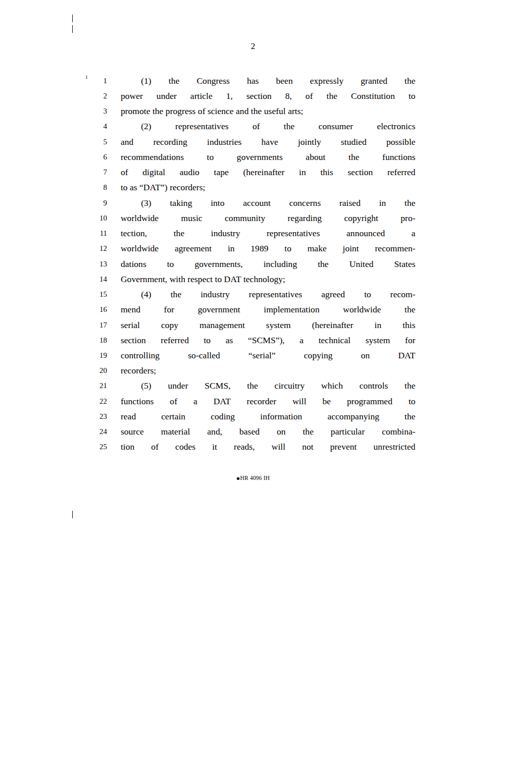2
ı
(1) the Congress has been expressly granted the
power under article 1, section 8, of the Constitution to
promote the progress of science and the useful arts;
(2) representatives of the consumer electronics
and recording industries have jointly studied possible
recommendations to governments about the functions
of digital audio tape (hereinafter in this section referred
to as “DAT”) recorders;
(3) taking into account concerns raised in the
worldwide music community regarding copyright pro-
tection, the industry representatives announced a
worldwide agreement in 1989 to make joint recommen-
dations to governments, including the United States
Government, with respect to DAT technology;
(4) the industry representatives agreed to recom-
mend for government implementation worldwide the
serial copy management system (hereinafter in this
section referred to as “SCMS”), a technical system for
controlling so-called “serial” copying on DAT
recorders;
(5) under SCMS, the circuitry which controls the
functions of a DAT recorder will be programmed to
read certain coding information accompanying the
source material and, based on the particular combina-
tion of codes it reads, will not prevent unrestricted
●HR 4096 IH